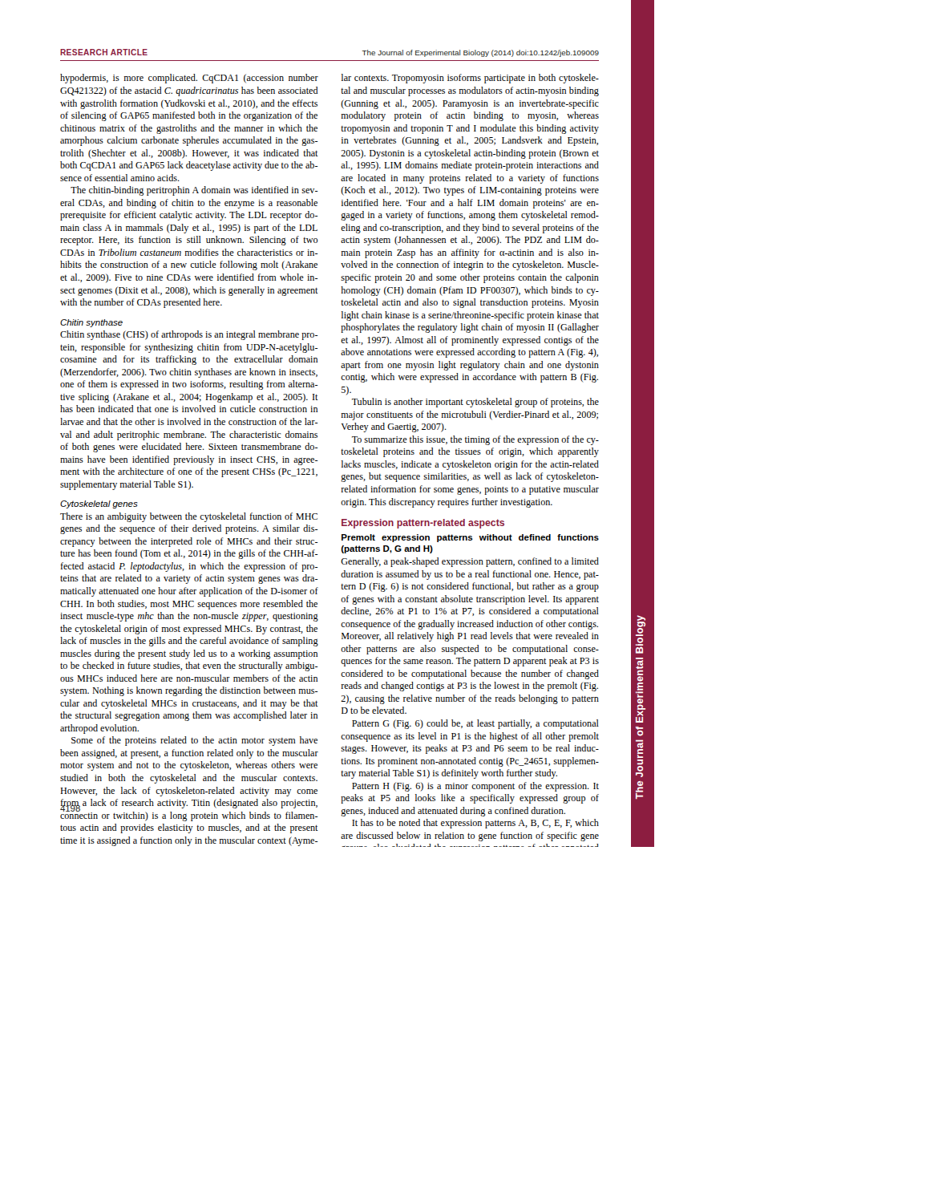The Journal of Experimental Biology
RESEARCH ARTICLE
The Journal of Experimental Biology (2014) doi:10.1242/jeb.109009
hypodermis, is more complicated. CqCDA1 (accession number GQ421322) of the astacid C. quadricarinatus has been associated with gastrolith formation (Yudkovski et al., 2010), and the effects of silencing of GAP65 manifested both in the organization of the chitinous matrix of the gastroliths and the manner in which the amorphous calcium carbonate spherules accumulated in the gastrolith (Shechter et al., 2008b). However, it was indicated that both CqCDA1 and GAP65 lack deacetylase activity due to the absence of essential amino acids.
The chitin-binding peritrophin A domain was identified in several CDAs, and binding of chitin to the enzyme is a reasonable prerequisite for efficient catalytic activity. The LDL receptor domain class A in mammals (Daly et al., 1995) is part of the LDL receptor. Here, its function is still unknown. Silencing of two CDAs in Tribolium castaneum modifies the characteristics or inhibits the construction of a new cuticle following molt (Arakane et al., 2009). Five to nine CDAs were identified from whole insect genomes (Dixit et al., 2008), which is generally in agreement with the number of CDAs presented here.
Chitin synthase
Chitin synthase (CHS) of arthropods is an integral membrane protein, responsible for synthesizing chitin from UDP-N-acetylglucosamine and for its trafficking to the extracellular domain (Merzendorfer, 2006). Two chitin synthases are known in insects, one of them is expressed in two isoforms, resulting from alternative splicing (Arakane et al., 2004; Hogenkamp et al., 2005). It has been indicated that one is involved in cuticle construction in larvae and that the other is involved in the construction of the larval and adult peritrophic membrane. The characteristic domains of both genes were elucidated here. Sixteen transmembrane domains have been identified previously in insect CHS, in agreement with the architecture of one of the present CHSs (Pc_1221, supplementary material Table S1).
Cytoskeletal genes
There is an ambiguity between the cytoskeletal function of MHC genes and the sequence of their derived proteins. A similar discrepancy between the interpreted role of MHCs and their structure has been found (Tom et al., 2014) in the gills of the CHH-affected astacid P. leptodactylus, in which the expression of proteins that are related to a variety of actin system genes was dramatically attenuated one hour after application of the D-isomer of CHH. In both studies, most MHC sequences more resembled the insect muscle-type mhc than the non-muscle zipper, questioning the cytoskeletal origin of most expressed MHCs. By contrast, the lack of muscles in the gills and the careful avoidance of sampling muscles during the present study led us to a working assumption to be checked in future studies, that even the structurally ambiguous MHCs induced here are non-muscular members of the actin system. Nothing is known regarding the distinction between muscular and cytoskeletal MHCs in crustaceans, and it may be that the structural segregation among them was accomplished later in arthropod evolution.
Some of the proteins related to the actin motor system have been assigned, at present, a function related only to the muscular motor system and not to the cytoskeleton, whereas others were studied in both the cytoskeletal and the muscular contexts. However, the lack of cytoskeleton-related activity may come from a lack of research activity. Titin (designated also projectin, connectin or twitchin) is a long protein which binds to filamentous actin and provides elasticity to muscles, and at the present time it is assigned a function only in the muscular context (Ayme-Southgate et al., 2008). By contrast, the modulatory genes of the actin system were studied in both the cytoskeletal and the muscular contexts. Tropomyosin isoforms participate in both cytoskeletal and muscular processes as modulators of actin-myosin binding (Gunning et al., 2005). Paramyosin is an invertebrate-specific modulatory protein of actin binding to myosin, whereas tropomyosin and troponin T and I modulate this binding activity in vertebrates (Gunning et al., 2005; Landsverk and Epstein, 2005). Dystonin is a cytoskeletal actin-binding protein (Brown et al., 1995). LIM domains mediate protein-protein interactions and are located in many proteins related to a variety of functions (Koch et al., 2012). Two types of LIM-containing proteins were identified here. 'Four and a half LIM domain proteins' are engaged in a variety of functions, among them cytoskeletal remodeling and co-transcription, and they bind to several proteins of the actin system (Johannessen et al., 2006). The PDZ and LIM domain protein Zasp has an affinity for α-actinin and is also involved in the connection of integrin to the cytoskeleton. Muscle-specific protein 20 and some other proteins contain the calponin homology (CH) domain (Pfam ID PF00307), which binds to cytoskeletal actin and also to signal transduction proteins. Myosin light chain kinase is a serine/threonine-specific protein kinase that phosphorylates the regulatory light chain of myosin II (Gallagher et al., 1997). Almost all of prominently expressed contigs of the above annotations were expressed according to pattern A (Fig. 4), apart from one myosin light regulatory chain and one dystonin contig, which were expressed in accordance with pattern B (Fig. 5).
Tubulin is another important cytoskeletal group of proteins, the major constituents of the microtubuli (Verdier-Pinard et al., 2009; Verhey and Gaertig, 2007).
To summarize this issue, the timing of the expression of the cytoskeletal proteins and the tissues of origin, which apparently lacks muscles, indicate a cytoskeleton origin for the actin-related genes, but sequence similarities, as well as lack of cytoskeleton-related information for some genes, points to a putative muscular origin. This discrepancy requires further investigation.
Expression pattern-related aspects
Premolt expression patterns without defined functions (patterns D, G and H)
Generally, a peak-shaped expression pattern, confined to a limited duration is assumed by us to be a real functional one. Hence, pattern D (Fig. 6) is not considered functional, but rather as a group of genes with a constant absolute transcription level. Its apparent decline, 26% at P1 to 1% at P7, is considered a computational consequence of the gradually increased induction of other contigs. Moreover, all relatively high P1 read levels that were revealed in other patterns are also suspected to be computational consequences for the same reason. The pattern D apparent peak at P3 is considered to be computational because the number of changed reads and changed contigs at P3 is the lowest in the premolt (Fig. 2), causing the relative number of the reads belonging to pattern D to be elevated.
Pattern G (Fig. 6) could be, at least partially, a computational consequence as its level in P1 is the highest of all other premolt stages. However, its peaks at P3 and P6 seem to be real inductions. Its prominent non-annotated contig (Pc_24651, supplementary material Table S1) is definitely worth further study.
Pattern H (Fig. 6) is a minor component of the expression. It peaks at P5 and looks like a specifically expressed group of genes, induced and attenuated during a confined duration.
It has to be noted that expression patterns A, B, C, E, F, which are discussed below in relation to gene function of specific gene groups, also elucidated the expression patterns of other annotated and non-annotated contigs, which it is not feasible to interpret at present;
4198